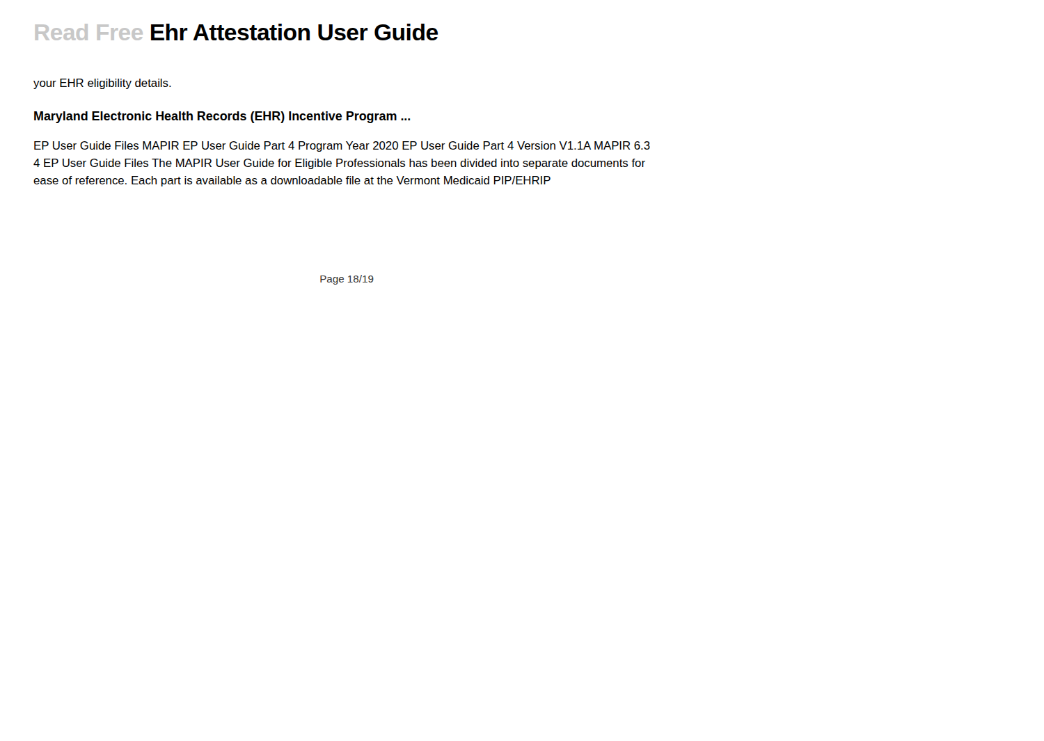Read Free Ehr Attestation User Guide
your EHR eligibility details.
Maryland Electronic Health Records (EHR) Incentive Program ...
EP User Guide Files MAPIR EP User Guide Part 4 Program Year 2020 EP User Guide Part 4 Version V1.1A MAPIR 6.3 4 EP User Guide Files The MAPIR User Guide for Eligible Professionals has been divided into separate documents for ease of reference. Each part is available as a downloadable file at the Vermont Medicaid PIP/EHRIP
Page 18/19